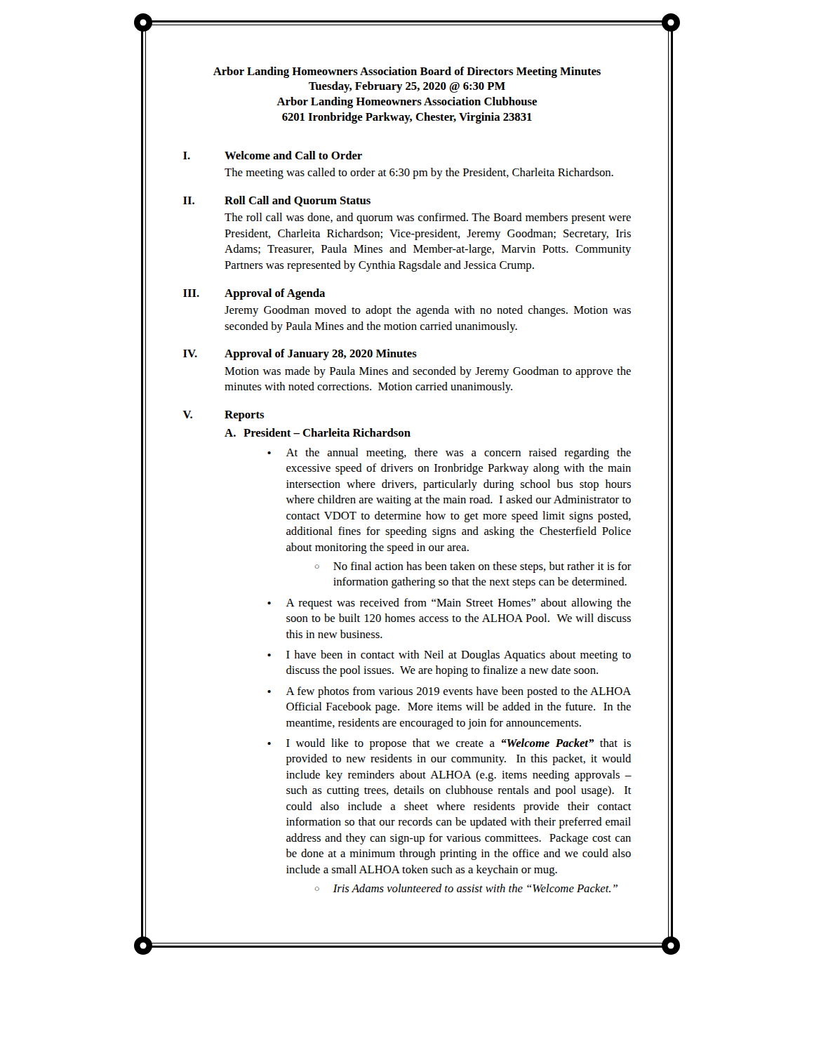Arbor Landing Homeowners Association Board of Directors Meeting Minutes Tuesday, February 25, 2020 @ 6:30 PM Arbor Landing Homeowners Association Clubhouse 6201 Ironbridge Parkway, Chester, Virginia 23831
I. Welcome and Call to Order
The meeting was called to order at 6:30 pm by the President, Charleita Richardson.
II. Roll Call and Quorum Status
The roll call was done, and quorum was confirmed. The Board members present were President, Charleita Richardson; Vice-president, Jeremy Goodman; Secretary, Iris Adams; Treasurer, Paula Mines and Member-at-large, Marvin Potts. Community Partners was represented by Cynthia Ragsdale and Jessica Crump.
III. Approval of Agenda
Jeremy Goodman moved to adopt the agenda with no noted changes. Motion was seconded by Paula Mines and the motion carried unanimously.
IV. Approval of January 28, 2020 Minutes
Motion was made by Paula Mines and seconded by Jeremy Goodman to approve the minutes with noted corrections. Motion carried unanimously.
V. Reports
A. President – Charleita Richardson
At the annual meeting, there was a concern raised regarding the excessive speed of drivers on Ironbridge Parkway along with the main intersection where drivers, particularly during school bus stop hours where children are waiting at the main road. I asked our Administrator to contact VDOT to determine how to get more speed limit signs posted, additional fines for speeding signs and asking the Chesterfield Police about monitoring the speed in our area.
No final action has been taken on these steps, but rather it is for information gathering so that the next steps can be determined.
A request was received from “Main Street Homes” about allowing the soon to be built 120 homes access to the ALHOA Pool. We will discuss this in new business.
I have been in contact with Neil at Douglas Aquatics about meeting to discuss the pool issues. We are hoping to finalize a new date soon.
A few photos from various 2019 events have been posted to the ALHOA Official Facebook page. More items will be added in the future. In the meantime, residents are encouraged to join for announcements.
I would like to propose that we create a “Welcome Packet” that is provided to new residents in our community. In this packet, it would include key reminders about ALHOA (e.g. items needing approvals – such as cutting trees, details on clubhouse rentals and pool usage). It could also include a sheet where residents provide their contact information so that our records can be updated with their preferred email address and they can sign-up for various committees. Package cost can be done at a minimum through printing in the office and we could also include a small ALHOA token such as a keychain or mug.
Iris Adams volunteered to assist with the “Welcome Packet.”